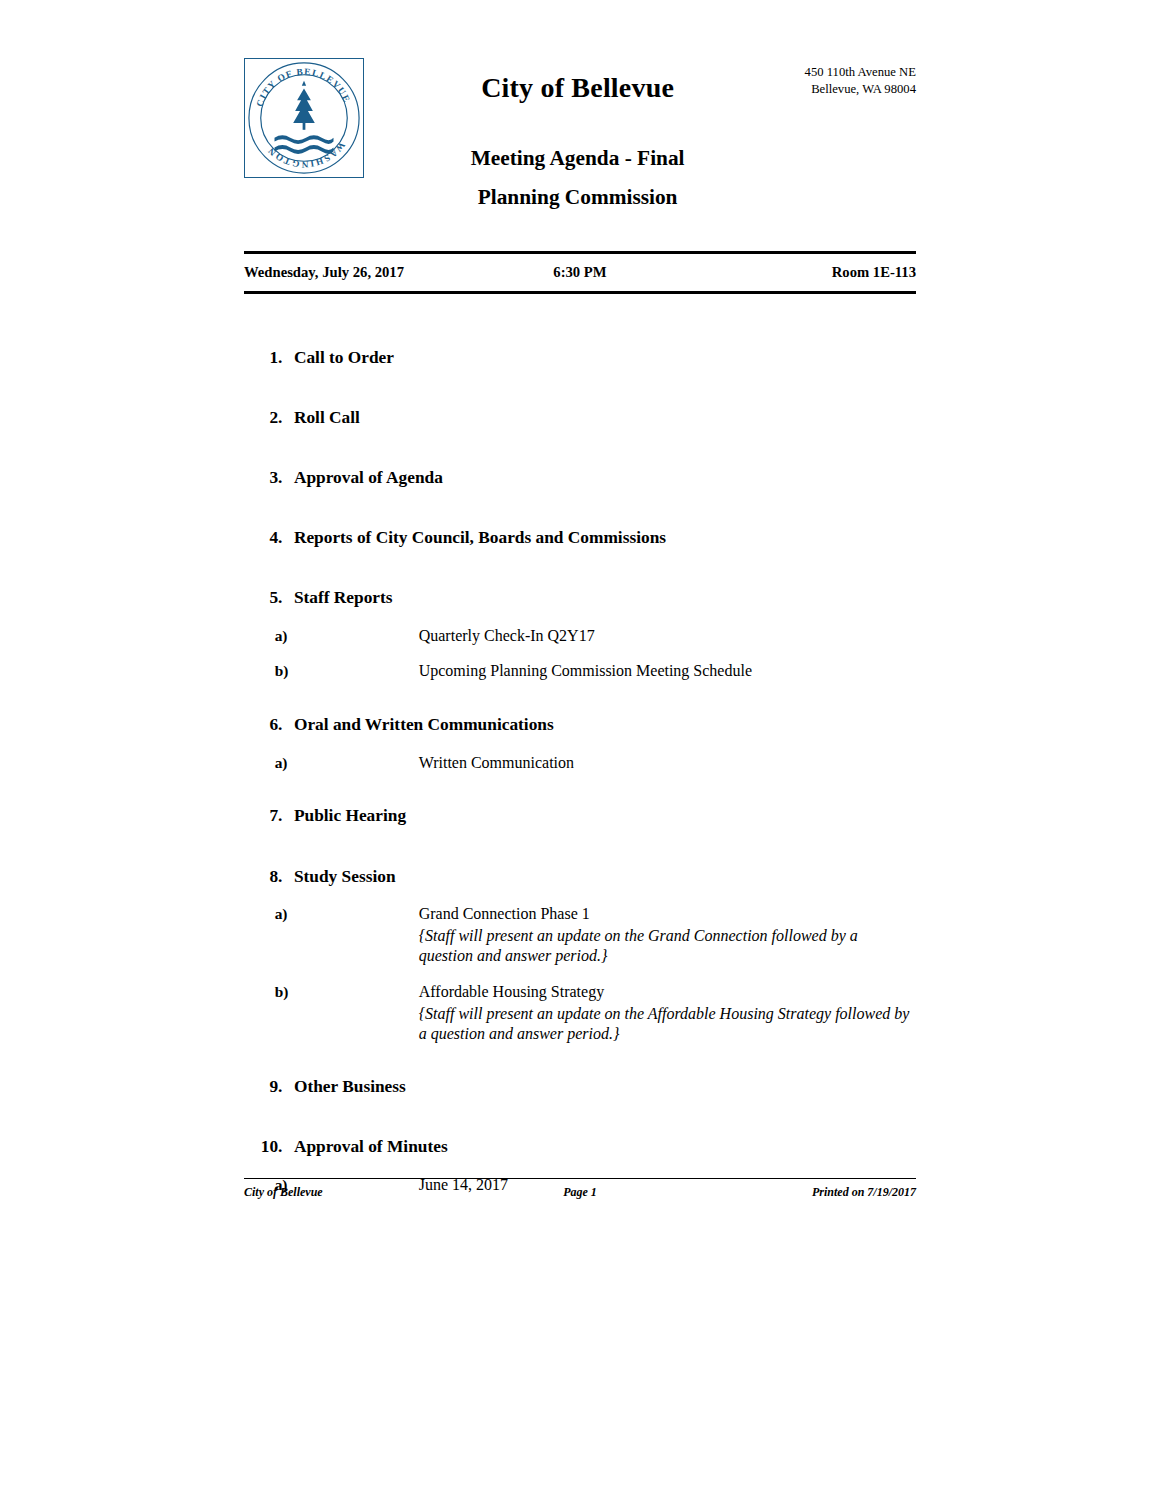CITY OF BELLEVUE WASHINGTON
City of Bellevue
Meeting Agenda - Final
Planning Commission
450 110th Avenue NE
Bellevue, WA 98004
Wednesday, July 26, 2017
6:30 PM
Room 1E-113
1.
Call to Order
2.
Roll Call
3.
Approval of Agenda
4.
Reports of City Council, Boards and Commissions
5.
Staff Reports
a)
Quarterly Check-In Q2Y17
b)
Upcoming Planning Commission Meeting Schedule
6.
Oral and Written Communications
a)
Written Communication
7.
Public Hearing
8.
Study Session
a)
Grand Connection Phase 1 {Staff will present an update on the Grand Connection followed by a question and answer period.}
b)
Affordable Housing Strategy {Staff will present an update on the Affordable Housing Strategy followed by a question and answer period.}
9.
Other Business
10.
Approval of Minutes
a)
June 14, 2017
City of Bellevue
Page 1
Printed on 7/19/2017